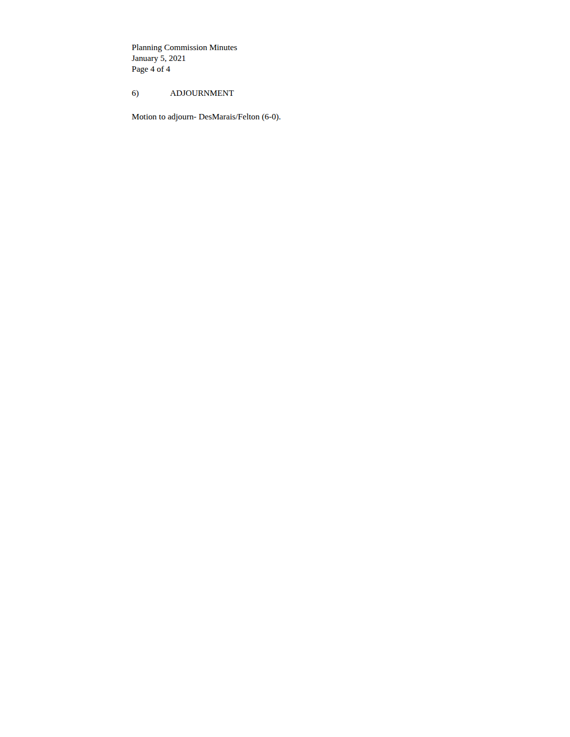Planning Commission Minutes
January 5, 2021
Page 4 of 4
6) ADJOURNMENT
Motion to adjourn- DesMarais/Felton (6-0).